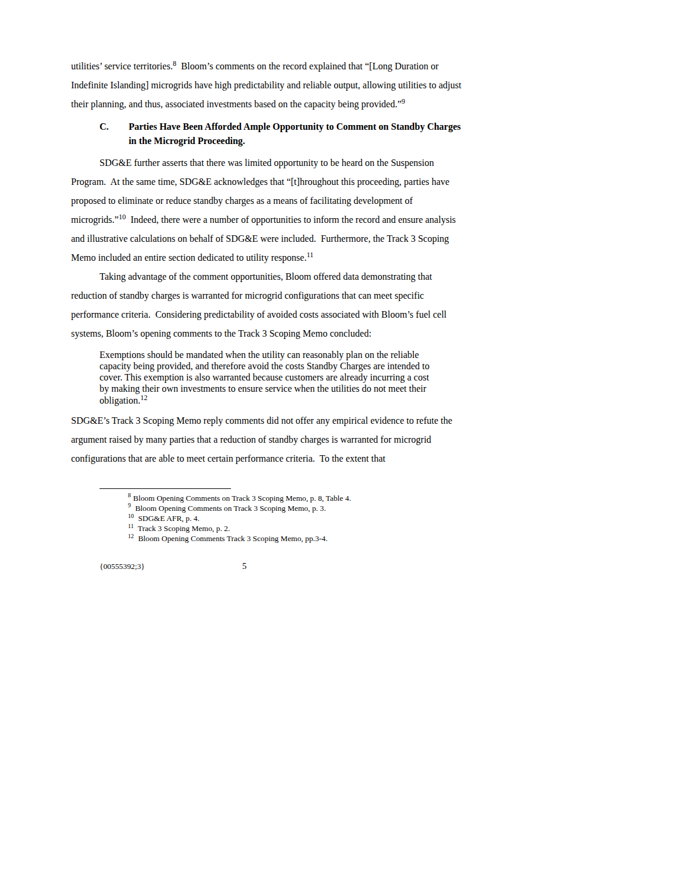utilities’ service territories.8 Bloom’s comments on the record explained that “[Long Duration or Indefinite Islanding] microgrids have high predictability and reliable output, allowing utilities to adjust their planning, and thus, associated investments based on the capacity being provided.”9
C. Parties Have Been Afforded Ample Opportunity to Comment on Standby Charges in the Microgrid Proceeding.
SDG&E further asserts that there was limited opportunity to be heard on the Suspension Program. At the same time, SDG&E acknowledges that “[t]hroughout this proceeding, parties have proposed to eliminate or reduce standby charges as a means of facilitating development of microgrids.”10 Indeed, there were a number of opportunities to inform the record and ensure analysis and illustrative calculations on behalf of SDG&E were included. Furthermore, the Track 3 Scoping Memo included an entire section dedicated to utility response.11
Taking advantage of the comment opportunities, Bloom offered data demonstrating that reduction of standby charges is warranted for microgrid configurations that can meet specific performance criteria. Considering predictability of avoided costs associated with Bloom’s fuel cell systems, Bloom’s opening comments to the Track 3 Scoping Memo concluded:
Exemptions should be mandated when the utility can reasonably plan on the reliable capacity being provided, and therefore avoid the costs Standby Charges are intended to cover. This exemption is also warranted because customers are already incurring a cost by making their own investments to ensure service when the utilities do not meet their obligation.12
SDG&E’s Track 3 Scoping Memo reply comments did not offer any empirical evidence to refute the argument raised by many parties that a reduction of standby charges is warranted for microgrid configurations that are able to meet certain performance criteria. To the extent that
8Bloom Opening Comments on Track 3 Scoping Memo, p. 8, Table 4.
9 Bloom Opening Comments on Track 3 Scoping Memo, p. 3.
10 SDG&E AFR, p. 4.
11 Track 3 Scoping Memo, p. 2.
12 Bloom Opening Comments Track 3 Scoping Memo, pp.3-4.
{00555392;3} 5